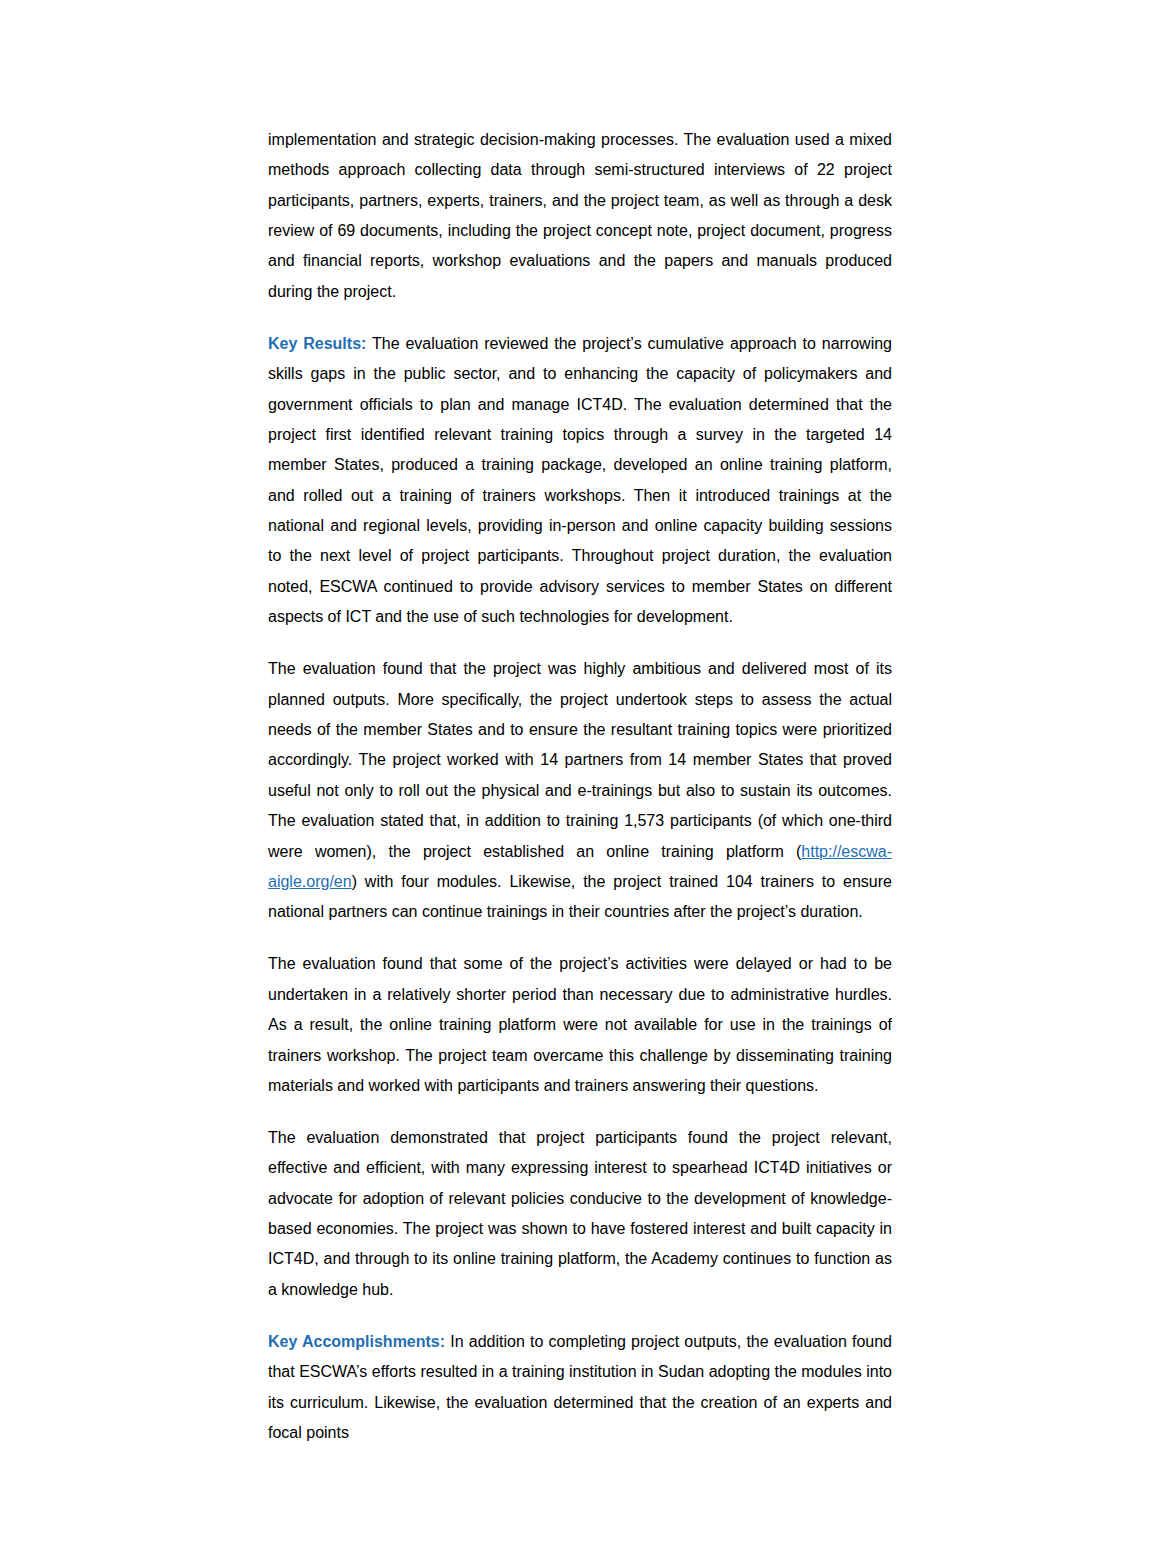implementation and strategic decision-making processes. The evaluation used a mixed methods approach collecting data through semi-structured interviews of 22 project participants, partners, experts, trainers, and the project team, as well as through a desk review of 69 documents, including the project concept note, project document, progress and financial reports, workshop evaluations and the papers and manuals produced during the project.
Key Results: The evaluation reviewed the project’s cumulative approach to narrowing skills gaps in the public sector, and to enhancing the capacity of policymakers and government officials to plan and manage ICT4D. The evaluation determined that the project first identified relevant training topics through a survey in the targeted 14 member States, produced a training package, developed an online training platform, and rolled out a training of trainers workshops. Then it introduced trainings at the national and regional levels, providing in-person and online capacity building sessions to the next level of project participants. Throughout project duration, the evaluation noted, ESCWA continued to provide advisory services to member States on different aspects of ICT and the use of such technologies for development.
The evaluation found that the project was highly ambitious and delivered most of its planned outputs. More specifically, the project undertook steps to assess the actual needs of the member States and to ensure the resultant training topics were prioritized accordingly. The project worked with 14 partners from 14 member States that proved useful not only to roll out the physical and e-trainings but also to sustain its outcomes. The evaluation stated that, in addition to training 1,573 participants (of which one-third were women), the project established an online training platform (http://escwa-aigle.org/en) with four modules. Likewise, the project trained 104 trainers to ensure national partners can continue trainings in their countries after the project’s duration.
The evaluation found that some of the project’s activities were delayed or had to be undertaken in a relatively shorter period than necessary due to administrative hurdles. As a result, the online training platform were not available for use in the trainings of trainers workshop. The project team overcame this challenge by disseminating training materials and worked with participants and trainers answering their questions.
The evaluation demonstrated that project participants found the project relevant, effective and efficient, with many expressing interest to spearhead ICT4D initiatives or advocate for adoption of relevant policies conducive to the development of knowledge-based economies. The project was shown to have fostered interest and built capacity in ICT4D, and through to its online training platform, the Academy continues to function as a knowledge hub.
Key Accomplishments: In addition to completing project outputs, the evaluation found that ESCWA’s efforts resulted in a training institution in Sudan adopting the modules into its curriculum. Likewise, the evaluation determined that the creation of an experts and focal points